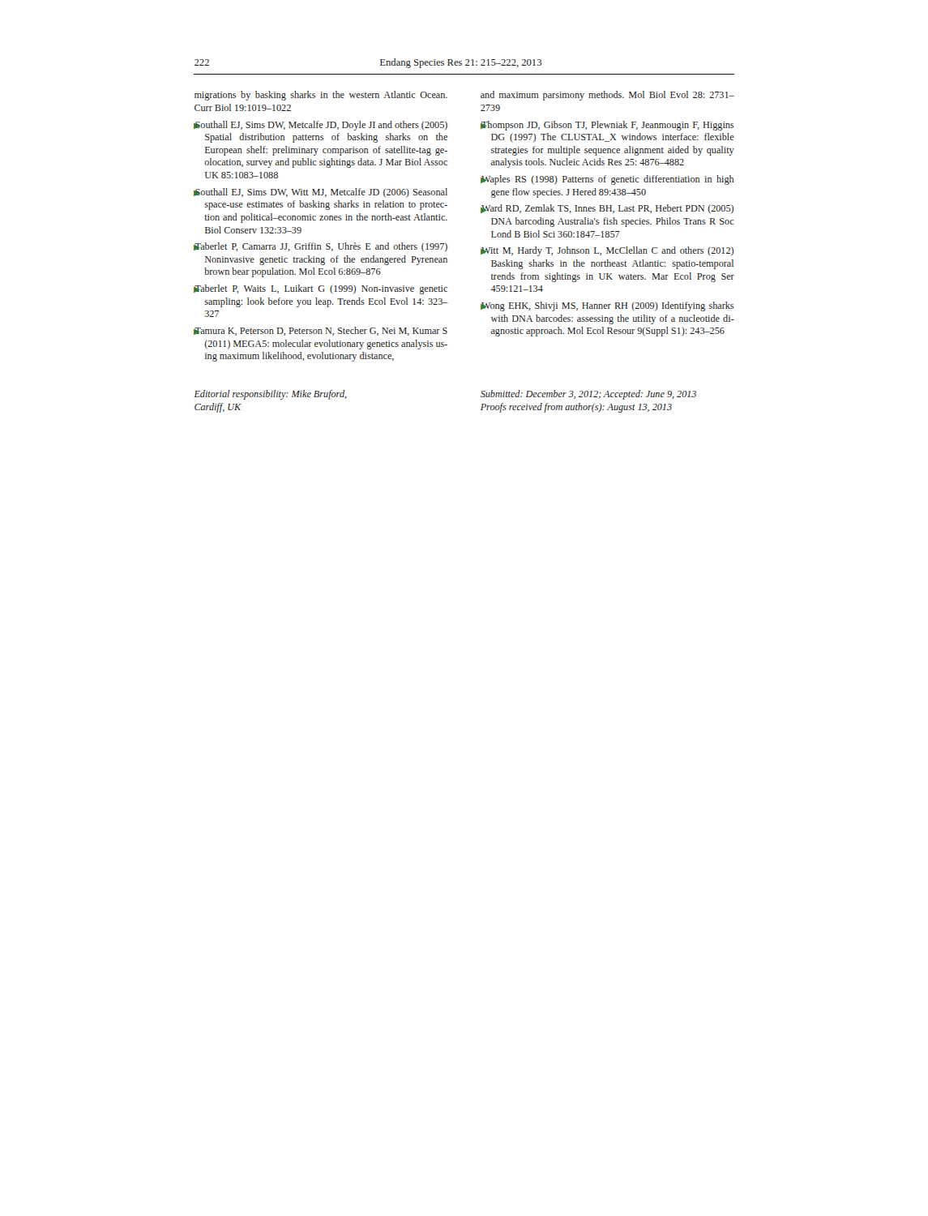222
Endang Species Res 21: 215–222, 2013
migrations by basking sharks in the western Atlantic Ocean. Curr Biol 19:1019–1022
Southall EJ, Sims DW, Metcalfe JD, Doyle JI and others (2005) Spatial distribution patterns of basking sharks on the European shelf: preliminary comparison of satellite-tag geolocation, survey and public sightings data. J Mar Biol Assoc UK 85:1083–1088
Southall EJ, Sims DW, Witt MJ, Metcalfe JD (2006) Seasonal space-use estimates of basking sharks in relation to protection and political–economic zones in the north-east Atlantic. Biol Conserv 132:33–39
Taberlet P, Camarra JJ, Griffin S, Uhrès E and others (1997) Noninvasive genetic tracking of the endangered Pyrenean brown bear population. Mol Ecol 6:869–876
Taberlet P, Waits L, Luikart G (1999) Non-invasive genetic sampling: look before you leap. Trends Ecol Evol 14: 323–327
Tamura K, Peterson D, Peterson N, Stecher G, Nei M, Kumar S (2011) MEGA5: molecular evolutionary genetics analysis using maximum likelihood, evolutionary distance,
and maximum parsimony methods. Mol Biol Evol 28: 2731–2739
Thompson JD, Gibson TJ, Plewniak F, Jeanmougin F, Higgins DG (1997) The CLUSTAL_X windows interface: flexible strategies for multiple sequence alignment aided by quality analysis tools. Nucleic Acids Res 25: 4876–4882
Waples RS (1998) Patterns of genetic differentiation in high gene flow species. J Hered 89:438–450
Ward RD, Zemlak TS, Innes BH, Last PR, Hebert PDN (2005) DNA barcoding Australia's fish species. Philos Trans R Soc Lond B Biol Sci 360:1847–1857
Witt M, Hardy T, Johnson L, McClellan C and others (2012) Basking sharks in the northeast Atlantic: spatio-temporal trends from sightings in UK waters. Mar Ecol Prog Ser 459:121–134
Wong EHK, Shivji MS, Hanner RH (2009) Identifying sharks with DNA barcodes: assessing the utility of a nucleotide diagnostic approach. Mol Ecol Resour 9(Suppl S1): 243–256
Editorial responsibility: Mike Bruford,
Cardiff, UK
Submitted: December 3, 2012; Accepted: June 9, 2013
Proofs received from author(s): August 13, 2013